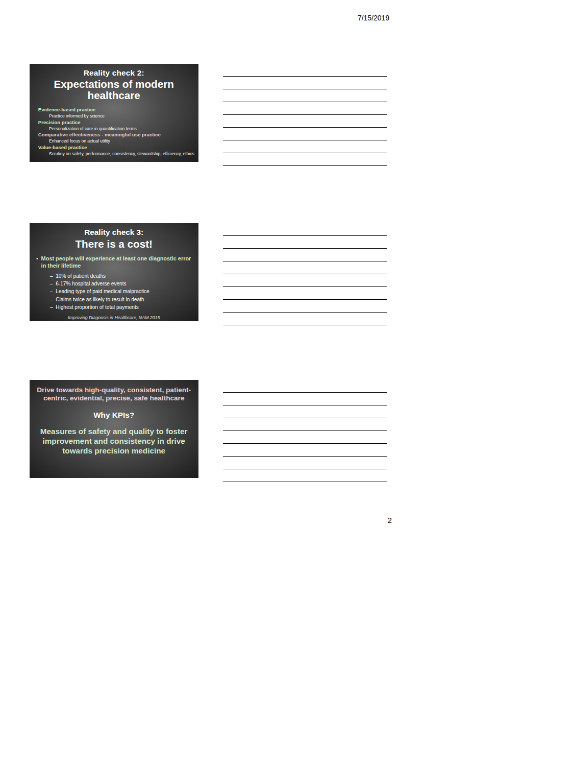7/15/2019
Reality check 2:
Expectations of modern healthcare
Evidence-based practice
Practice informed by science
Precision practice
Personalization of care in quantification terms
Comparative effectiveness - meaningful use practice
Enhanced focus on actual utility
Value-based practice
Scrutiny on safety, performance, consistency, stewardship, efficiency, ethics
Reality check 3:
There is a cost!
•Most people will experience at least one diagnostic error in their lifetime
10% of patient deaths
6-17% hospital adverse events
Leading type of paid medical malpractice
Claims twice as likely to result in death
Highest proportion of total payments
Improving Diagnosis in Healthcare, NAM 2015
Drive towards high-quality, consistent, patient-centric, evidential, precise, safe healthcare
Why KPIs?
Measures of safety and quality to foster improvement and consistency in drive towards precision medicine
2